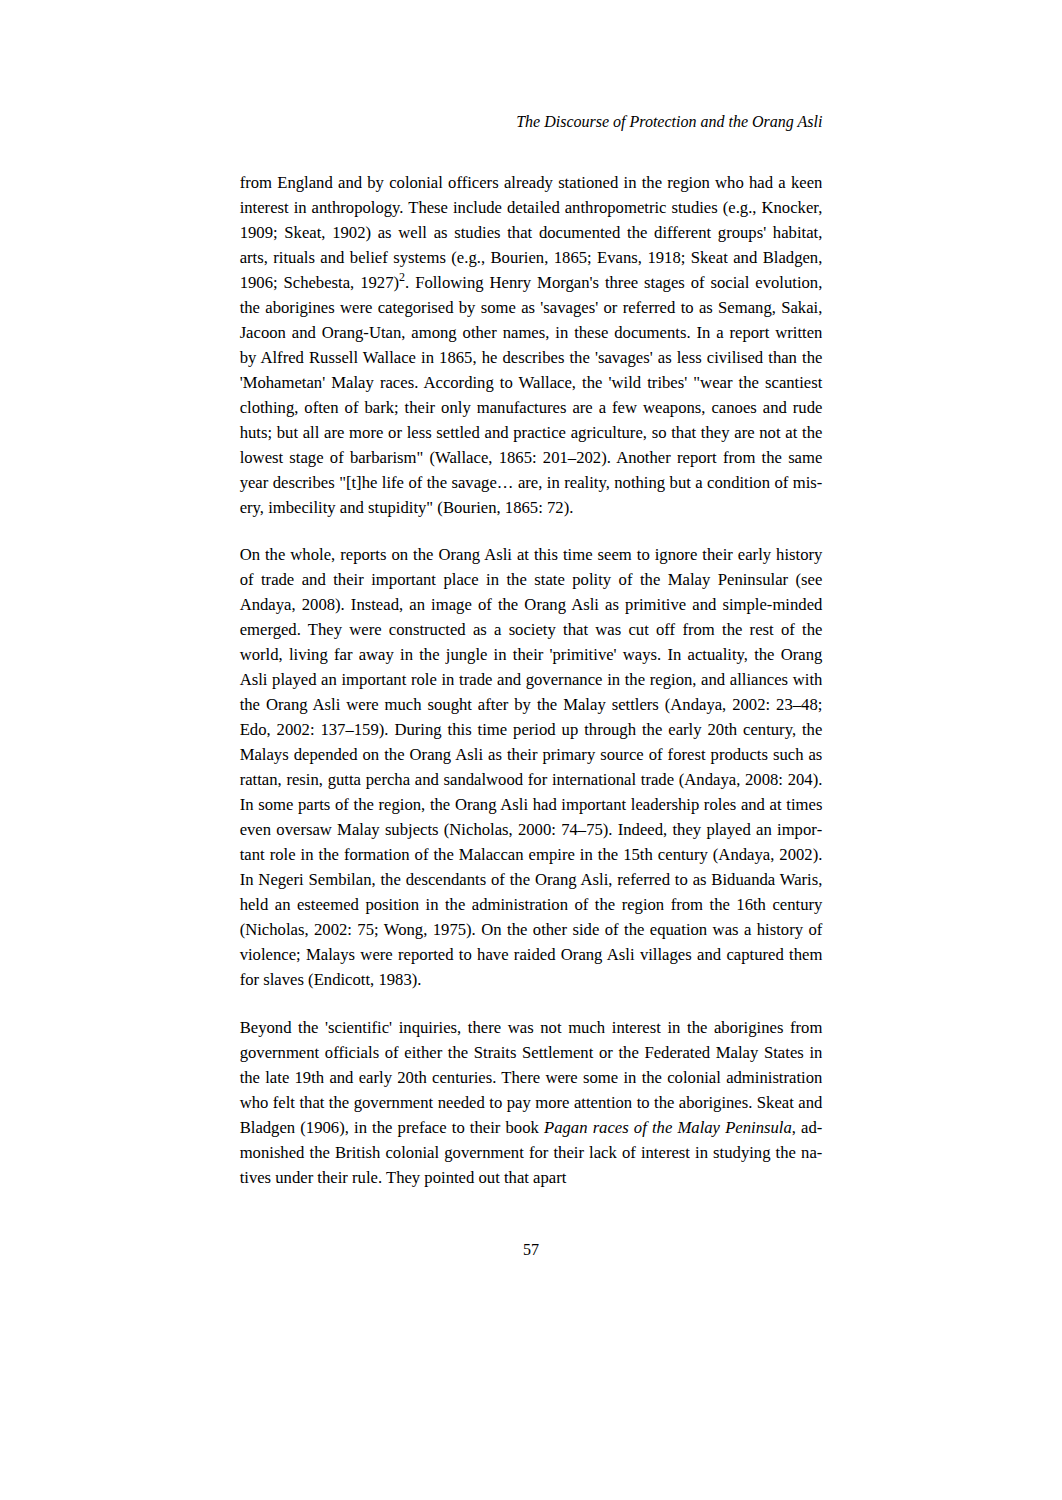The Discourse of Protection and the Orang Asli
from England and by colonial officers already stationed in the region who had a keen interest in anthropology. These include detailed anthropometric studies (e.g., Knocker, 1909; Skeat, 1902) as well as studies that documented the different groups' habitat, arts, rituals and belief systems (e.g., Bourien, 1865; Evans, 1918; Skeat and Bladgen, 1906; Schebesta, 1927)2. Following Henry Morgan's three stages of social evolution, the aborigines were categorised by some as 'savages' or referred to as Semang, Sakai, Jacoon and Orang-Utan, among other names, in these documents. In a report written by Alfred Russell Wallace in 1865, he describes the 'savages' as less civilised than the 'Mohametan' Malay races. According to Wallace, the 'wild tribes' "wear the scantiest clothing, often of bark; their only manufactures are a few weapons, canoes and rude huts; but all are more or less settled and practice agriculture, so that they are not at the lowest stage of barbarism" (Wallace, 1865: 201–202). Another report from the same year describes "[t]he life of the savage… are, in reality, nothing but a condition of misery, imbecility and stupidity" (Bourien, 1865: 72).
On the whole, reports on the Orang Asli at this time seem to ignore their early history of trade and their important place in the state polity of the Malay Peninsular (see Andaya, 2008). Instead, an image of the Orang Asli as primitive and simple-minded emerged. They were constructed as a society that was cut off from the rest of the world, living far away in the jungle in their 'primitive' ways. In actuality, the Orang Asli played an important role in trade and governance in the region, and alliances with the Orang Asli were much sought after by the Malay settlers (Andaya, 2002: 23–48; Edo, 2002: 137–159). During this time period up through the early 20th century, the Malays depended on the Orang Asli as their primary source of forest products such as rattan, resin, gutta percha and sandalwood for international trade (Andaya, 2008: 204). In some parts of the region, the Orang Asli had important leadership roles and at times even oversaw Malay subjects (Nicholas, 2000: 74–75). Indeed, they played an important role in the formation of the Malaccan empire in the 15th century (Andaya, 2002). In Negeri Sembilan, the descendants of the Orang Asli, referred to as Biduanda Waris, held an esteemed position in the administration of the region from the 16th century (Nicholas, 2002: 75; Wong, 1975). On the other side of the equation was a history of violence; Malays were reported to have raided Orang Asli villages and captured them for slaves (Endicott, 1983).
Beyond the 'scientific' inquiries, there was not much interest in the aborigines from government officials of either the Straits Settlement or the Federated Malay States in the late 19th and early 20th centuries. There were some in the colonial administration who felt that the government needed to pay more attention to the aborigines. Skeat and Bladgen (1906), in the preface to their book Pagan races of the Malay Peninsula, admonished the British colonial government for their lack of interest in studying the natives under their rule. They pointed out that apart
57